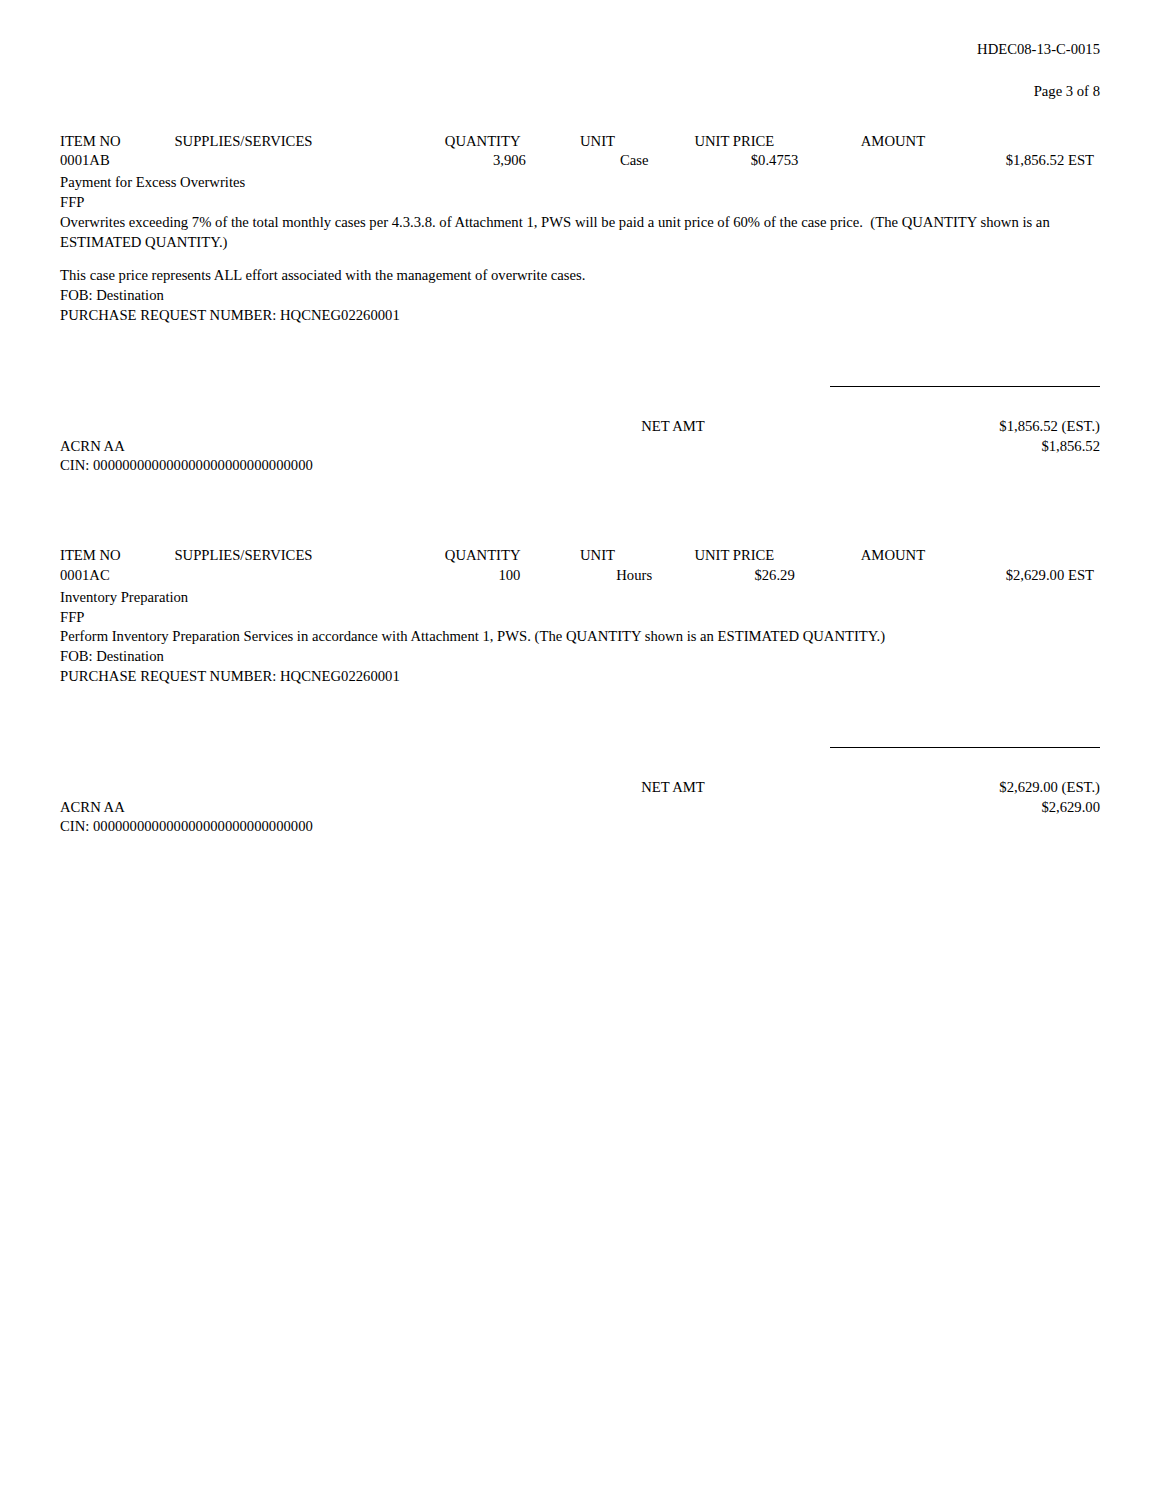HDEC08-13-C-0015
Page 3 of 8
| ITEM NO | SUPPLIES/SERVICES | QUANTITY | UNIT | UNIT PRICE | AMOUNT |
| --- | --- | --- | --- | --- | --- |
| 0001AB | | 3,906 | Case | $0.4753 | $1,856.52 EST |
Payment for Excess Overwrites
FFP
Overwrites exceeding 7% of the total monthly cases per 4.3.3.8. of Attachment 1, PWS will be paid a unit price of 60% of the case price. (The QUANTITY shown is an ESTIMATED QUANTITY.)
This case price represents ALL effort associated with the management of overwrite cases.
FOB: Destination
PURCHASE REQUEST NUMBER: HQCNEG02260001
| NET AMT | $1,856.52 (EST.) |
| ACRN AA CIN: 000000000000000000000000000000 | $1,856.52 |
| ITEM NO | SUPPLIES/SERVICES | QUANTITY | UNIT | UNIT PRICE | AMOUNT |
| --- | --- | --- | --- | --- | --- |
| 0001AC | | 100 | Hours | $26.29 | $2,629.00 EST |
Inventory Preparation
FFP
Perform Inventory Preparation Services in accordance with Attachment 1, PWS. (The QUANTITY shown is an ESTIMATED QUANTITY.)
FOB: Destination
PURCHASE REQUEST NUMBER: HQCNEG02260001
| NET AMT | $2,629.00 (EST.) |
| ACRN AA CIN: 000000000000000000000000000000 | $2,629.00 |